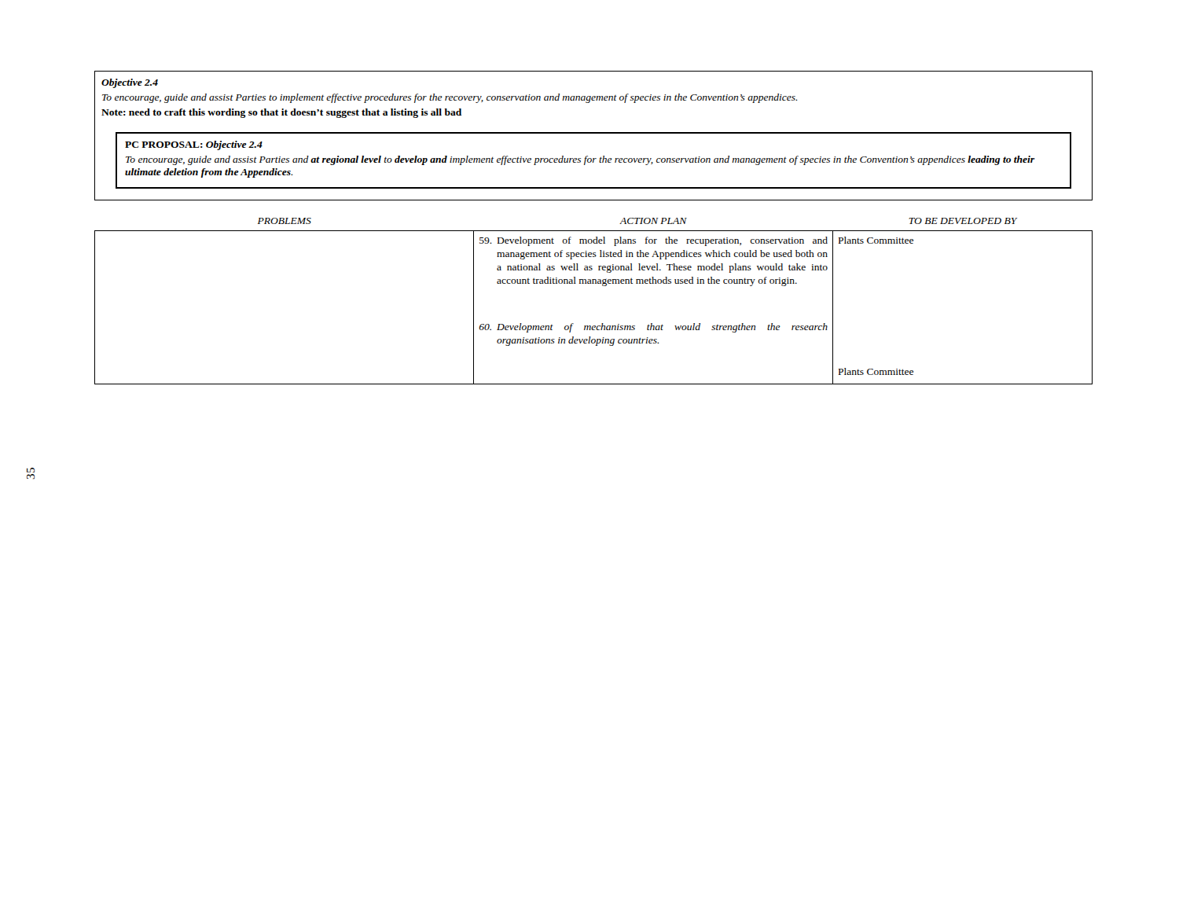35
Objective 2.4
To encourage, guide and assist Parties to implement effective procedures for the recovery, conservation and management of species in the Convention’s appendices.
Note: need to craft this wording so that it doesn’t suggest that a listing is all bad
PC PROPOSAL: Objective 2.4
To encourage, guide and assist Parties and at regional level to develop and implement effective procedures for the recovery, conservation and management of species in the Convention’s appendices leading to their ultimate deletion from the Appendices.
| PROBLEMS | ACTION PLAN | TO BE DEVELOPED BY |
| --- | --- | --- |
| | 59. Development of model plans for the recuperation, conservation and management of species listed in the Appendices which could be used both on a national as well as regional level. These model plans would take into account traditional management methods used in the country of origin. 60. Development of mechanisms that would strengthen the research organisations in developing countries. | Plants Committee Plants Committee |